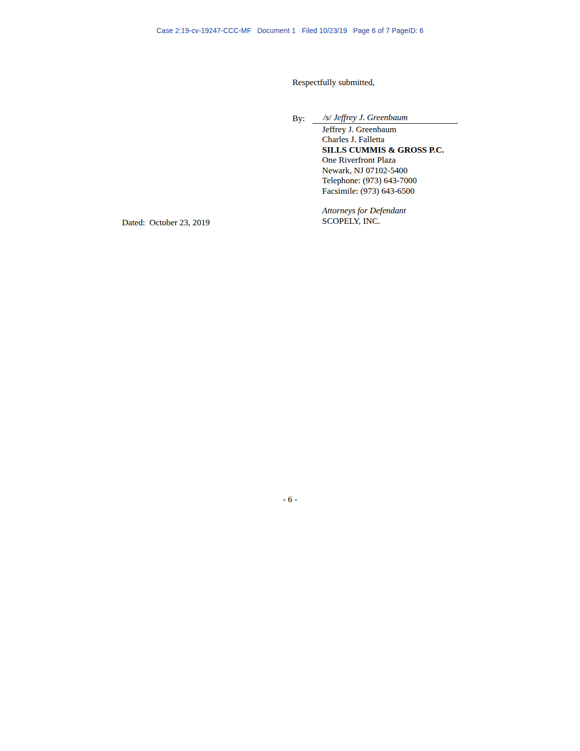Case 2:19-cv-19247-CCC-MF Document 1 Filed 10/23/19 Page 6 of 7 PageID: 6
Respectfully submitted,
By:
/s/ Jeffrey J. Greenbaum
Jeffrey J. Greenbaum
Charles J. Falletta
SILLS CUMMIS & GROSS P.C.
One Riverfront Plaza
Newark, NJ 07102-5400
Telephone: (973) 643-7000
Facsimile: (973) 643-6500
Attorneys for Defendant
SCOPELY, INC.
Dated: October 23, 2019
- 6 -